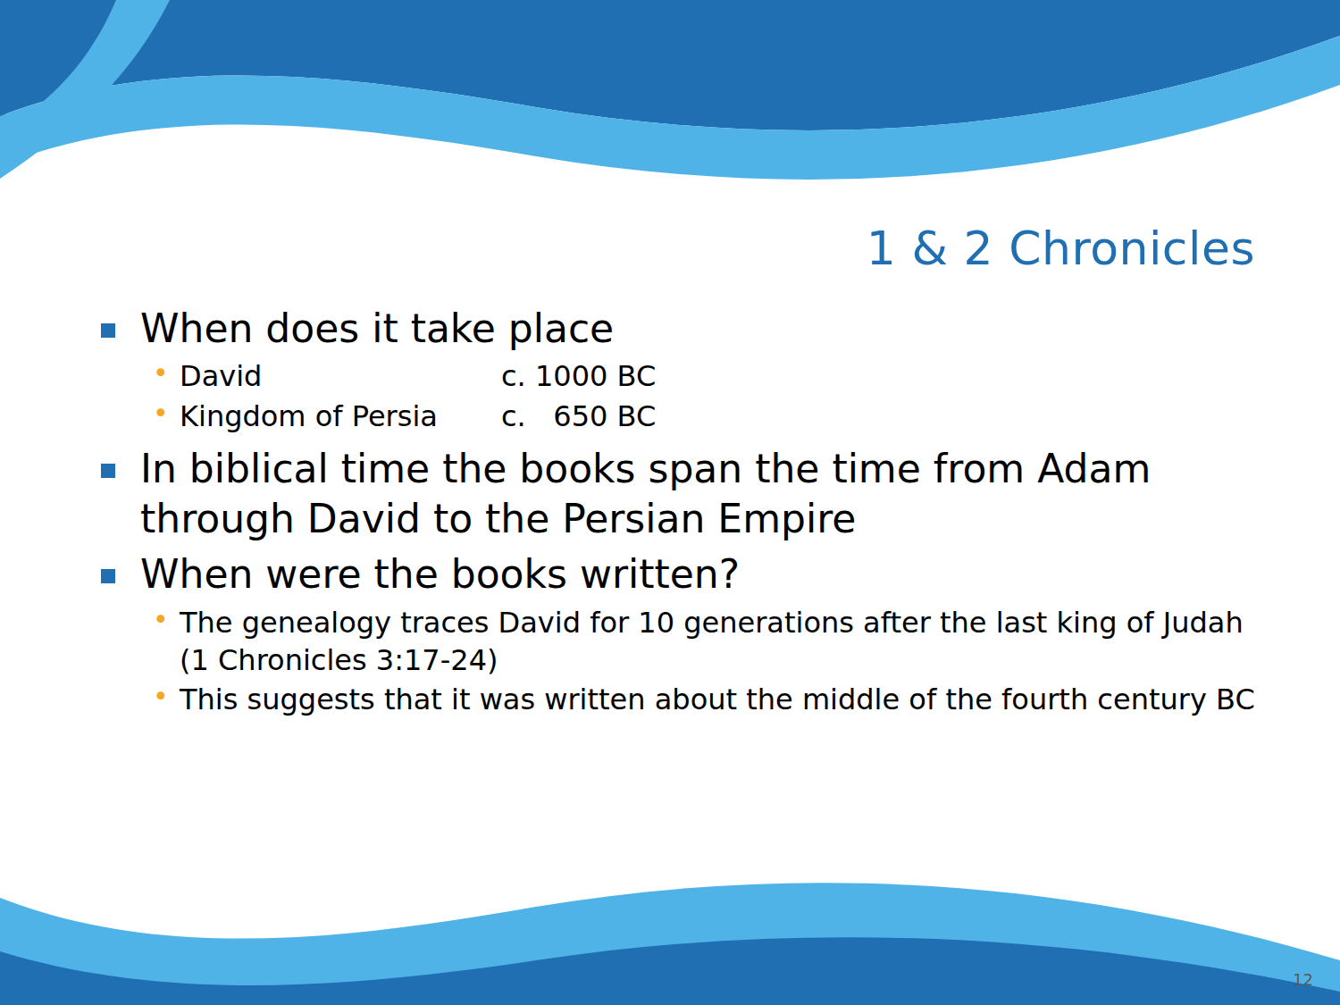1 & 2 Chronicles
When does it take place
David c. 1000 BC
Kingdom of Persia c. 650 BC
In biblical time the books span the time from Adam through David to the Persian Empire
When were the books written?
The genealogy traces David for 10 generations after the last king of Judah (1 Chronicles 3:17-24)
This suggests that it was written about the middle of the fourth century BC
12